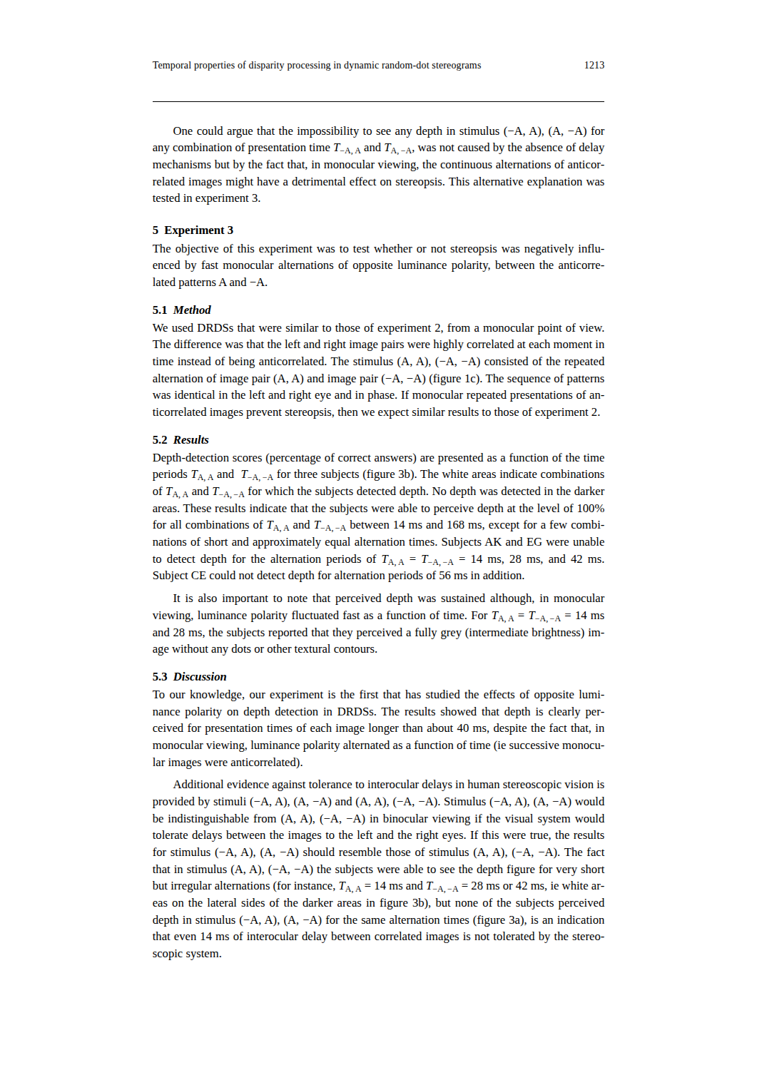Temporal properties of disparity processing in dynamic random-dot stereograms 1213
One could argue that the impossibility to see any depth in stimulus (−A, A), (A, −A) for any combination of presentation time T−A, A and TA, −A, was not caused by the absence of delay mechanisms but by the fact that, in monocular viewing, the continuous alternations of anticorrelated images might have a detrimental effect on stereopsis. This alternative explanation was tested in experiment 3.
5 Experiment 3
The objective of this experiment was to test whether or not stereopsis was negatively influenced by fast monocular alternations of opposite luminance polarity, between the anticorrelated patterns A and −A.
5.1 Method
We used DRDSs that were similar to those of experiment 2, from a monocular point of view. The difference was that the left and right image pairs were highly correlated at each moment in time instead of being anticorrelated. The stimulus (A, A), (−A, −A) consisted of the repeated alternation of image pair (A, A) and image pair (−A, −A) (figure 1c). The sequence of patterns was identical in the left and right eye and in phase. If monocular repeated presentations of anticorrelated images prevent stereopsis, then we expect similar results to those of experiment 2.
5.2 Results
Depth-detection scores (percentage of correct answers) are presented as a function of the time periods TA, A and T−A, −A for three subjects (figure 3b). The white areas indicate combinations of TA, A and T−A, −A for which the subjects detected depth. No depth was detected in the darker areas. These results indicate that the subjects were able to perceive depth at the level of 100% for all combinations of TA, A and T−A, −A between 14 ms and 168 ms, except for a few combinations of short and approximately equal alternation times. Subjects AK and EG were unable to detect depth for the alternation periods of TA, A = T−A, −A = 14 ms, 28 ms, and 42 ms. Subject CE could not detect depth for alternation periods of 56 ms in addition.
It is also important to note that perceived depth was sustained although, in monocular viewing, luminance polarity fluctuated fast as a function of time. For TA, A = T−A, −A = 14 ms and 28 ms, the subjects reported that they perceived a fully grey (intermediate brightness) image without any dots or other textural contours.
5.3 Discussion
To our knowledge, our experiment is the first that has studied the effects of opposite luminance polarity on depth detection in DRDSs. The results showed that depth is clearly perceived for presentation times of each image longer than about 40 ms, despite the fact that, in monocular viewing, luminance polarity alternated as a function of time (ie successive monocular images were anticorrelated).
Additional evidence against tolerance to interocular delays in human stereoscopic vision is provided by stimuli (−A, A), (A, −A) and (A, A), (−A, −A). Stimulus (−A, A), (A, −A) would be indistinguishable from (A, A), (−A, −A) in binocular viewing if the visual system would tolerate delays between the images to the left and the right eyes. If this were true, the results for stimulus (−A, A), (A, −A) should resemble those of stimulus (A, A), (−A, −A). The fact that in stimulus (A, A), (−A, −A) the subjects were able to see the depth figure for very short but irregular alternations (for instance, TA, A = 14 ms and T−A, −A = 28 ms or 42 ms, ie white areas on the lateral sides of the darker areas in figure 3b), but none of the subjects perceived depth in stimulus (−A, A), (A, −A) for the same alternation times (figure 3a), is an indication that even 14 ms of interocular delay between correlated images is not tolerated by the stereoscopic system.